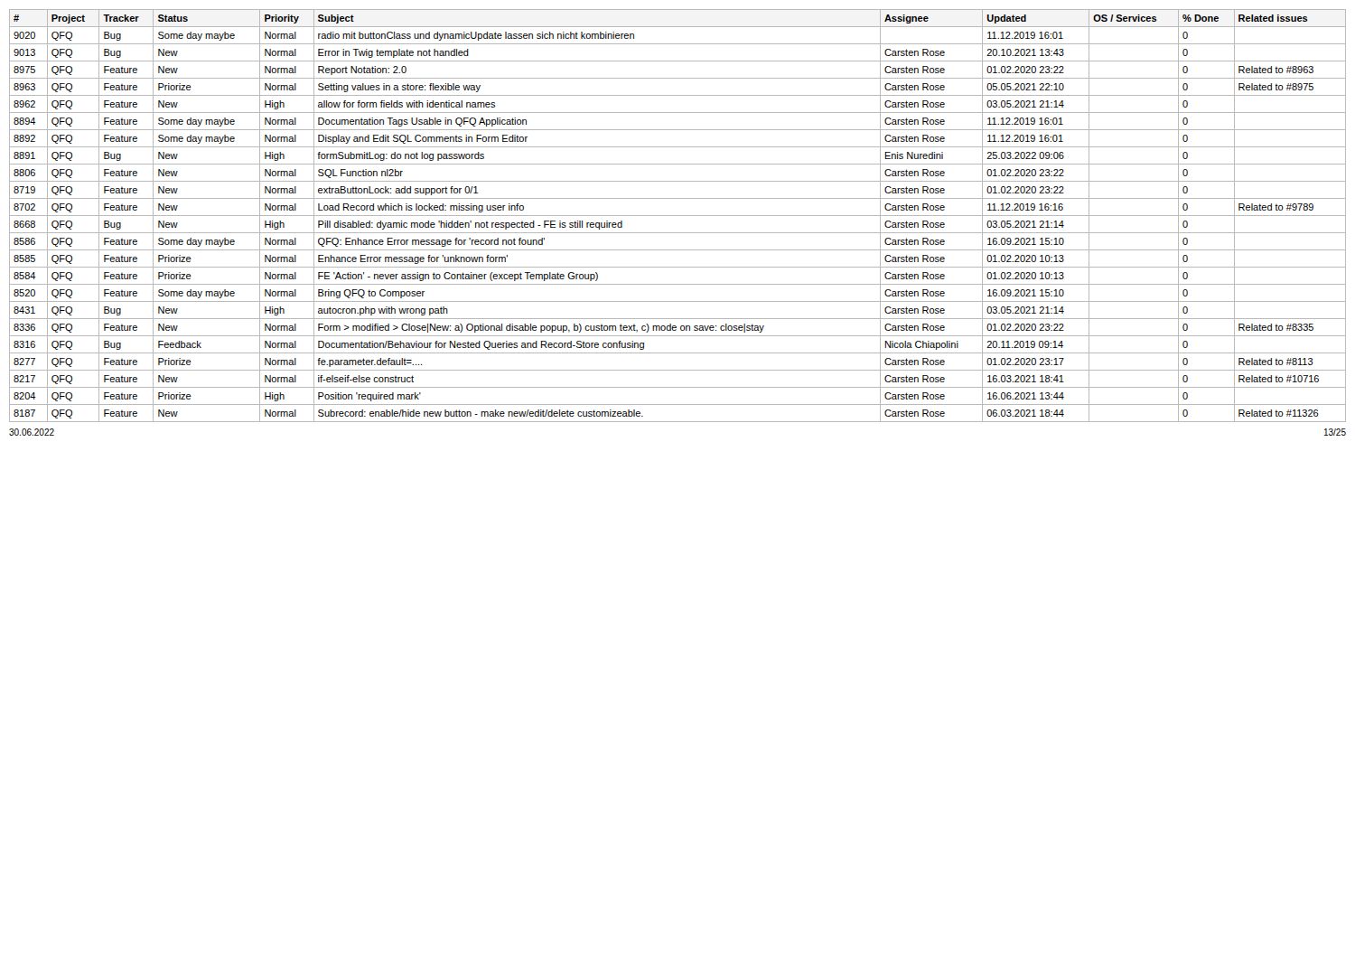| # | Project | Tracker | Status | Priority | Subject | Assignee | Updated | OS / Services | % Done | Related issues |
| --- | --- | --- | --- | --- | --- | --- | --- | --- | --- | --- |
| 9020 | QFQ | Bug | Some day maybe | Normal | radio mit buttonClass und dynamicUpdate lassen sich nicht kombinieren | | 11.12.2019 16:01 | | 0 | |
| 9013 | QFQ | Bug | New | Normal | Error in Twig template not handled | Carsten Rose | 20.10.2021 13:43 | | 0 | |
| 8975 | QFQ | Feature | New | Normal | Report Notation: 2.0 | Carsten Rose | 01.02.2020 23:22 | | 0 | Related to #8963 |
| 8963 | QFQ | Feature | Priorize | Normal | Setting values in a store: flexible way | Carsten Rose | 05.05.2021 22:10 | | 0 | Related to #8975 |
| 8962 | QFQ | Feature | New | High | allow for form fields with identical names | Carsten Rose | 03.05.2021 21:14 | | 0 | |
| 8894 | QFQ | Feature | Some day maybe | Normal | Documentation Tags Usable in QFQ Application | Carsten Rose | 11.12.2019 16:01 | | 0 | |
| 8892 | QFQ | Feature | Some day maybe | Normal | Display and Edit SQL Comments in Form Editor | Carsten Rose | 11.12.2019 16:01 | | 0 | |
| 8891 | QFQ | Bug | New | High | formSubmitLog: do not log passwords | Enis Nuredini | 25.03.2022 09:06 | | 0 | |
| 8806 | QFQ | Feature | New | Normal | SQL Function nl2br | Carsten Rose | 01.02.2020 23:22 | | 0 | |
| 8719 | QFQ | Feature | New | Normal | extraButtonLock: add support for 0/1 | Carsten Rose | 01.02.2020 23:22 | | 0 | |
| 8702 | QFQ | Feature | New | Normal | Load Record which is locked: missing user info | Carsten Rose | 11.12.2019 16:16 | | 0 | Related to #9789 |
| 8668 | QFQ | Bug | New | High | Pill disabled: dyamic mode 'hidden' not respected - FE is still required | Carsten Rose | 03.05.2021 21:14 | | 0 | |
| 8586 | QFQ | Feature | Some day maybe | Normal | QFQ: Enhance Error message for 'record not found' | Carsten Rose | 16.09.2021 15:10 | | 0 | |
| 8585 | QFQ | Feature | Priorize | Normal | Enhance Error message for 'unknown form' | Carsten Rose | 01.02.2020 10:13 | | 0 | |
| 8584 | QFQ | Feature | Priorize | Normal | FE 'Action' - never assign to Container (except Template Group) | Carsten Rose | 01.02.2020 10:13 | | 0 | |
| 8520 | QFQ | Feature | Some day maybe | Normal | Bring QFQ to Composer | Carsten Rose | 16.09.2021 15:10 | | 0 | |
| 8431 | QFQ | Bug | New | High | autocron.php with wrong path | Carsten Rose | 03.05.2021 21:14 | | 0 | |
| 8336 | QFQ | Feature | New | Normal | Form > modified > Close/New: a) Optional disable popup, b) custom text, c) mode on save: close/stay | Carsten Rose | 01.02.2020 23:22 | | 0 | Related to #8335 |
| 8316 | QFQ | Bug | Feedback | Normal | Documentation/Behaviour for Nested Queries and Record-Store confusing | Nicola Chiapolini | 20.11.2019 09:14 | | 0 | |
| 8277 | QFQ | Feature | Priorize | Normal | fe.parameter.default=.... | Carsten Rose | 01.02.2020 23:17 | | 0 | Related to #8113 |
| 8217 | QFQ | Feature | New | Normal | if-elseif-else construct | Carsten Rose | 16.03.2021 18:41 | | 0 | Related to #10716 |
| 8204 | QFQ | Feature | Priorize | High | Position 'required mark' | Carsten Rose | 16.06.2021 13:44 | | 0 | |
| 8187 | QFQ | Feature | New | Normal | Subrecord: enable/hide new button - make new/edit/delete customizeable. | Carsten Rose | 06.03.2021 18:44 | | 0 | Related to #11326 |
30.06.2022 13/25